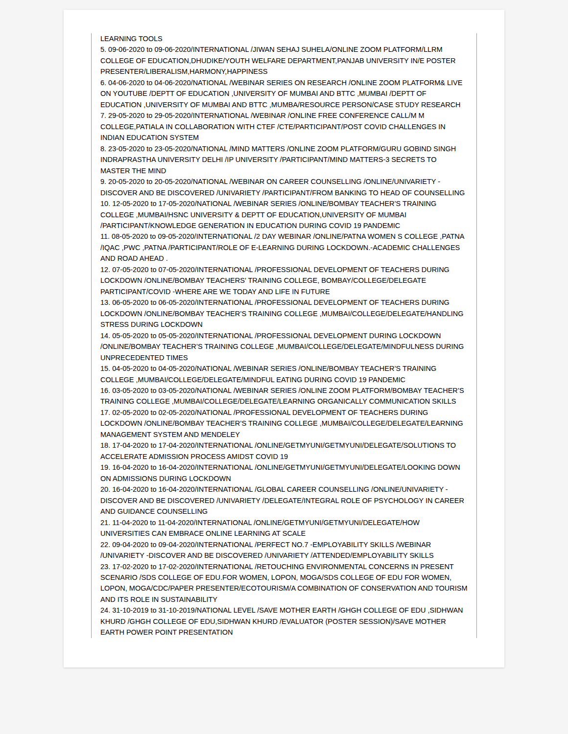LEARNING TOOLS
5. 09-06-2020 to 09-06-2020/INTERNATIONAL /JIWAN SEHAJ SUHELA/ONLINE ZOOM PLATFORM/LLRM COLLEGE OF EDUCATION,DHUDIKE/YOUTH WELFARE DEPARTMENT,PANJAB UNIVERSITY IN/E POSTER PRESENTER/LIBERALISM,HARMONY,HAPPINESS
6. 04-06-2020 to 04-06-2020/NATIONAL /WEBINAR SERIES ON RESEARCH /ONLINE ZOOM PLATFORM& LIVE ON YOUTUBE /DEPTT OF EDUCATION ,UNIVERSITY OF MUMBAI AND BTTC ,MUMBAI /DEPTT OF EDUCATION ,UNIVERSITY OF MUMBAI AND BTTC ,MUMBA/RESOURCE PERSON/CASE STUDY RESEARCH
7. 29-05-2020 to 29-05-2020/INTERNATIONAL /WEBINAR /ONLINE FREE CONFERENCE CALL/M M COLLEGE,PATIALA IN COLLABORATION WITH CTEF /CTE/PARTICIPANT/POST COVID CHALLENGES IN INDIAN EDUCATION SYSTEM
8. 23-05-2020 to 23-05-2020/NATIONAL /MIND MATTERS /ONLINE ZOOM PLATFORM/GURU GOBIND SINGH INDRAPRASTHA UNIVERSITY DELHI /IP UNIVERSITY /PARTICIPANT/MIND MATTERS-3 SECRETS TO MASTER THE MIND
9. 20-05-2020 to 20-05-2020/NATIONAL /WEBINAR ON CAREER COUNSELLING /ONLINE/UNIVARIETY -DISCOVER AND BE DISCOVERED /UNIVARIETY /PARTICIPANT/FROM BANKING TO HEAD OF COUNSELLING
10. 12-05-2020 to 17-05-2020/NATIONAL /WEBINAR SERIES /ONLINE/BOMBAY TEACHER’S TRAINING COLLEGE ,MUMBAI/HSNC UNIVERSITY & DEPTT OF EDUCATION,UNIVERSITY OF MUMBAI /PARTICIPANT/KNOWLEDGE GENERATION IN EDUCATION DURING COVID 19 PANDEMIC
11. 08-05-2020 to 09-05-2020/INTERNATIONAL /2 DAY WEBINAR /ONLINE/PATNA WOMEN S COLLEGE ,PATNA /IQAC ,PWC ,PATNA /PARTICIPANT/ROLE OF E-LEARNING DURING LOCKDOWN.-ACADEMIC CHALLENGES AND ROAD AHEAD .
12. 07-05-2020 to 07-05-2020/INTERNATIONAL /PROFESSIONAL DEVELOPMENT OF TEACHERS DURING LOCKDOWN /ONLINE/BOMBAY TEACHERS' TRAINING COLLEGE, BOMBAY/COLLEGE/DELEGATE PARTICIPANT/COVID -WHERE ARE WE TODAY AND LIFE IN FUTURE
13. 06-05-2020 to 06-05-2020/INTERNATIONAL /PROFESSIONAL DEVELOPMENT OF TEACHERS DURING LOCKDOWN /ONLINE/BOMBAY TEACHER’S TRAINING COLLEGE ,MUMBAI/COLLEGE/DELEGATE/HANDLING STRESS DURING LOCKDOWN
14. 05-05-2020 to 05-05-2020/INTERNATIONAL /PROFESSIONAL DEVELOPMENT DURING LOCKDOWN /ONLINE/BOMBAY TEACHER’S TRAINING COLLEGE ,MUMBAI/COLLEGE/DELEGATE/MINDFULNESS DURING UNPRECEDENTED TIMES
15. 04-05-2020 to 04-05-2020/NATIONAL /WEBINAR SERIES /ONLINE/BOMBAY TEACHER’S TRAINING COLLEGE ,MUMBAI/COLLEGE/DELEGATE/MINDFUL EATING DURING COVID 19 PANDEMIC
16. 03-05-2020 to 03-05-2020/NATIONAL /WEBINAR SERIES /ONLINE ZOOM PLATFORM/BOMBAY TEACHER’S TRAINING COLLEGE ,MUMBAI/COLLEGE/DELEGATE/LEARNING ORGANICALLY COMMUNICATION SKILLS
17. 02-05-2020 to 02-05-2020/NATIONAL /PROFESSIONAL DEVELOPMENT OF TEACHERS DURING LOCKDOWN /ONLINE/BOMBAY TEACHER’S TRAINING COLLEGE ,MUMBAI/COLLEGE/DELEGATE/LEARNING MANAGEMENT SYSTEM AND MENDELEY
18. 17-04-2020 to 17-04-2020/INTERNATIONAL /ONLINE/GETMYUNI/GETMYUNI/DELEGATE/SOLUTIONS TO ACCELERATE ADMISSION PROCESS AMIDST COVID 19
19. 16-04-2020 to 16-04-2020/INTERNATIONAL /ONLINE/GETMYUNI/GETMYUNI/DELEGATE/LOOKING DOWN ON ADMISSIONS DURING LOCKDOWN
20. 16-04-2020 to 16-04-2020/INTERNATIONAL /GLOBAL CAREER COUNSELLING /ONLINE/UNIVARIETY -DISCOVER AND BE DISCOVERED /UNIVARIETY /DELEGATE/INTEGRAL ROLE OF PSYCHOLOGY IN CAREER AND GUIDANCE COUNSELLING
21. 11-04-2020 to 11-04-2020/INTERNATIONAL /ONLINE/GETMYUNI/GETMYUNI/DELEGATE/HOW UNIVERSITIES CAN EMBRACE ONLINE LEARNING AT SCALE
22. 09-04-2020 to 09-04-2020/INTERNATIONAL /PERFECT NO.7 -EMPLOYABILITY SKILLS /WEBINAR /UNIVARIETY -DISCOVER AND BE DISCOVERED /UNIVARIETY /ATTENDED/EMPLOYABILITY SKILLS
23. 17-02-2020 to 17-02-2020/INTERNATIONAL /RETOUCHING ENVIRONMENTAL CONCERNS IN PRESENT SCENARIO /SDS COLLEGE OF EDU.FOR WOMEN, LOPON, MOGA/SDS COLLEGE OF EDU FOR WOMEN, LOPON, MOGA/CDC/PAPER PRESENTER/ECOTOURISM/A COMBINATION OF CONSERVATION AND TOURISM AND ITS ROLE IN SUSTAINABILITY
24. 31-10-2019 to 31-10-2019/NATIONAL LEVEL /SAVE MOTHER EARTH /GHGH COLLEGE OF EDU ,SIDHWAN KHURD /GHGH COLLEGE OF EDU,SIDHWAN KHURD /EVALUATOR (POSTER SESSION)/SAVE MOTHER EARTH POWER POINT PRESENTATION